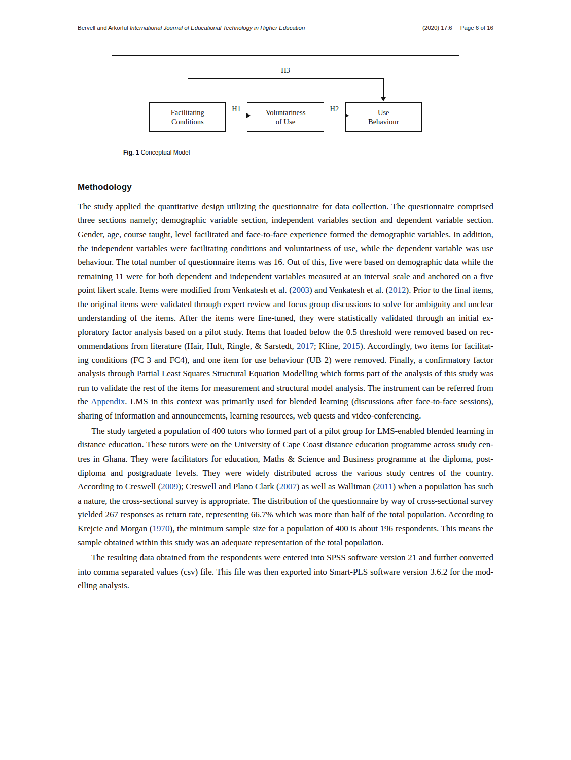Bervell and Arkorful International Journal of Educational Technology in Higher Education
(2020) 17:6
Page 6 of 16
H3
Facilitating
Conditions
Voluntariness
of Use
Use
Behaviour
H1
H2
Fig. 1 Conceptual Model
Methodology
The study applied the quantitative design utilizing the questionnaire for data collection. The questionnaire comprised three sections namely; demographic variable section, independent variables section and dependent variable section. Gender, age, course taught, level facilitated and face-to-face experience formed the demographic variables. In addition, the independent variables were facilitating conditions and voluntariness of use, while the dependent variable was use behaviour. The total number of questionnaire items was 16. Out of this, five were based on demographic data while the remaining 11 were for both dependent and independent variables measured at an interval scale and anchored on a five point likert scale. Items were modified from Venkatesh et al. (2003) and Venkatesh et al. (2012). Prior to the final items, the original items were validated through expert review and focus group discussions to solve for ambiguity and unclear understanding of the items. After the items were fine-tuned, they were statistically validated through an initial exploratory factor analysis based on a pilot study. Items that loaded below the 0.5 threshold were removed based on recommendations from literature (Hair, Hult, Ringle, & Sarstedt, 2017; Kline, 2015). Accordingly, two items for facilitating conditions (FC 3 and FC4), and one item for use behaviour (UB 2) were removed. Finally, a confirmatory factor analysis through Partial Least Squares Structural Equation Modelling which forms part of the analysis of this study was run to validate the rest of the items for measurement and structural model analysis. The instrument can be referred from the Appendix. LMS in this context was primarily used for blended learning (discussions after face-to-face sessions), sharing of information and announcements, learning resources, web quests and video-conferencing.
The study targeted a population of 400 tutors who formed part of a pilot group for LMS-enabled blended learning in distance education. These tutors were on the University of Cape Coast distance education programme across study centres in Ghana. They were facilitators for education, Maths & Science and Business programme at the diploma, post-diploma and postgraduate levels. They were widely distributed across the various study centres of the country. According to Creswell (2009); Creswell and Plano Clark (2007) as well as Walliman (2011) when a population has such a nature, the cross-sectional survey is appropriate. The distribution of the questionnaire by way of cross-sectional survey yielded 267 responses as return rate, representing 66.7% which was more than half of the total population. According to Krejcie and Morgan (1970), the minimum sample size for a population of 400 is about 196 respondents. This means the sample obtained within this study was an adequate representation of the total population.
The resulting data obtained from the respondents were entered into SPSS software version 21 and further converted into comma separated values (csv) file. This file was then exported into Smart-PLS software version 3.6.2 for the modelling analysis.